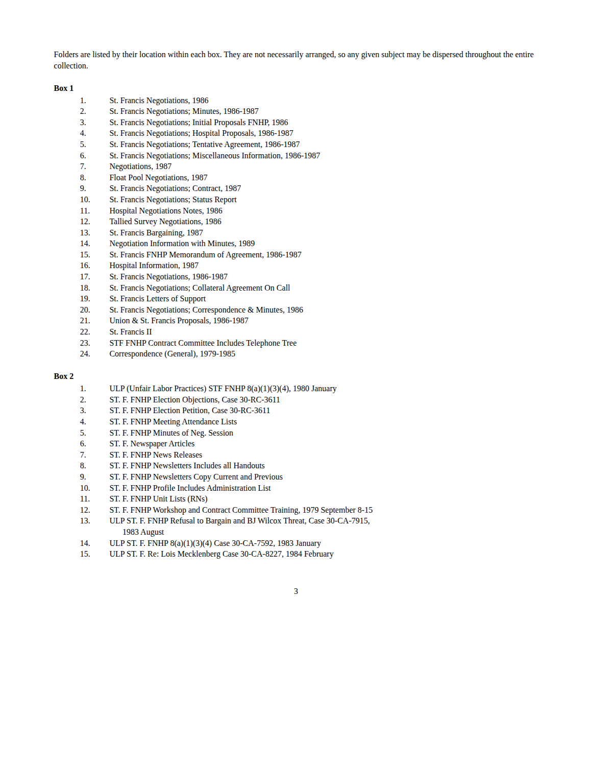Folders are listed by their location within each box. They are not necessarily arranged, so any given subject may be dispersed throughout the entire collection.
Box 1
St. Francis Negotiations, 1986
St. Francis Negotiations; Minutes, 1986-1987
St. Francis Negotiations; Initial Proposals FNHP, 1986
St. Francis Negotiations; Hospital Proposals, 1986-1987
St. Francis Negotiations; Tentative Agreement, 1986-1987
St. Francis Negotiations; Miscellaneous Information, 1986-1987
Negotiations, 1987
Float Pool Negotiations, 1987
St. Francis Negotiations; Contract, 1987
St. Francis Negotiations; Status Report
Hospital Negotiations Notes, 1986
Tallied Survey Negotiations, 1986
St. Francis Bargaining, 1987
Negotiation Information with Minutes, 1989
St. Francis FNHP Memorandum of Agreement, 1986-1987
Hospital Information, 1987
St. Francis Negotiations, 1986-1987
St. Francis Negotiations; Collateral Agreement On Call
St. Francis Letters of Support
St. Francis Negotiations; Correspondence & Minutes, 1986
Union & St. Francis Proposals, 1986-1987
St. Francis II
STF FNHP Contract Committee Includes Telephone Tree
Correspondence (General), 1979-1985
Box 2
ULP (Unfair Labor Practices) STF FNHP 8(a)(1)(3)(4), 1980 January
ST. F. FNHP Election Objections, Case 30-RC-3611
ST. F. FNHP Election Petition, Case 30-RC-3611
ST. F. FNHP Meeting Attendance Lists
ST. F. FNHP Minutes of Neg. Session
ST. F. Newspaper Articles
ST. F. FNHP News Releases
ST. F. FNHP Newsletters Includes all Handouts
ST. F. FNHP Newsletters Copy Current and Previous
ST. F. FNHP Profile Includes Administration List
ST. F. FNHP Unit Lists (RNs)
ST. F. FNHP Workshop and Contract Committee Training, 1979 September 8-15
ULP ST. F. FNHP Refusal to Bargain and BJ Wilcox Threat, Case 30-CA-7915,1983 August
ULP ST. F. FNHP 8(a)(1)(3)(4) Case 30-CA-7592, 1983 January
ULP ST. F. Re: Lois Mecklenberg Case 30-CA-8227, 1984 February
3